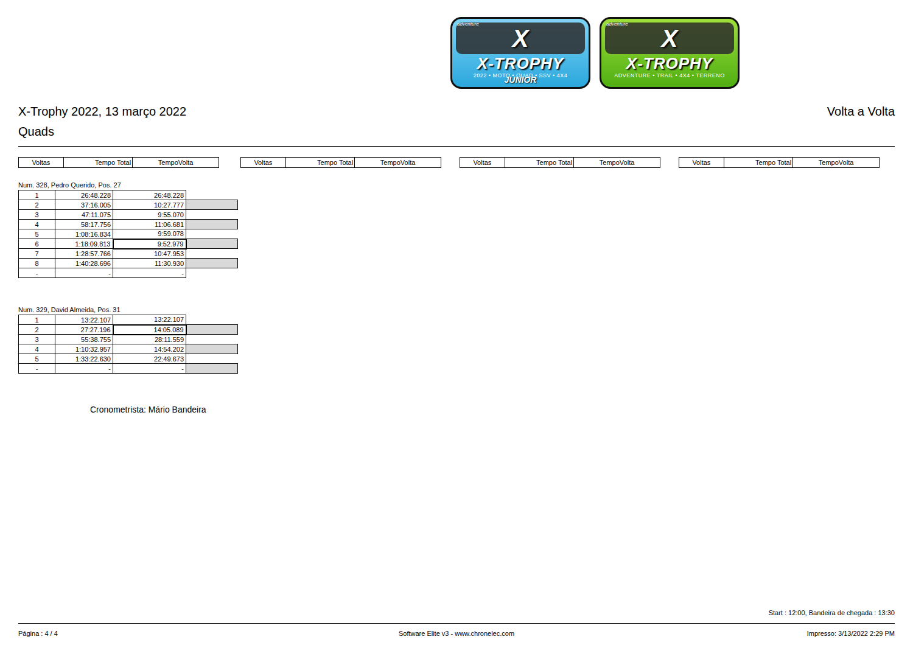adventure
X
X-TROPHY
2022 • MOTO • QUAD • SSV • 4X4
JUNIOR
adventure
X
X-TROPHY
ADVENTURE • TRAIL • 4X4 • TERRENO
X-Trophy 2022, 13 março 2022
Quads
Volta a Volta
| Voltas | Tempo Total | TempoVolta |
| Voltas | Tempo Total | TempoVolta |
| Voltas | Tempo Total | TempoVolta |
| Voltas | Tempo Total | TempoVolta |
Num. 328, Pedro Querido, Pos. 27
| 1 | 26:48.228 | 26:48.228 | |
| 2 | 37:16.005 | 10:27.777 | |
| 3 | 47:11.075 | 9:55.070 | |
| 4 | 58:17.756 | 11:06.681 | |
| 5 | 1:08:16.834 | 9:59.078 | |
| 6 | 1:18:09.813 | 9:52.979 | |
| 7 | 1:28:57.766 | 10:47.953 | |
| 8 | 1:40:28.696 | 11:30.930 | |
| - | - | - | |
Num. 329, David Almeida, Pos. 31
| 1 | 13:22.107 | 13:22.107 | |
| 2 | 27:27.196 | 14:05.089 | |
| 3 | 55:38.755 | 28:11.559 | |
| 4 | 1:10:32.957 | 14:54.202 | |
| 5 | 1:33:22.630 | 22:49.673 | |
| - | - | - | |
Cronometrista: Mário Bandeira
Start : 12:00, Bandeira de chegada : 13:30
Página : 4 / 4
Software Elite v3 - www.chronelec.com
Impresso: 3/13/2022 2:29 PM